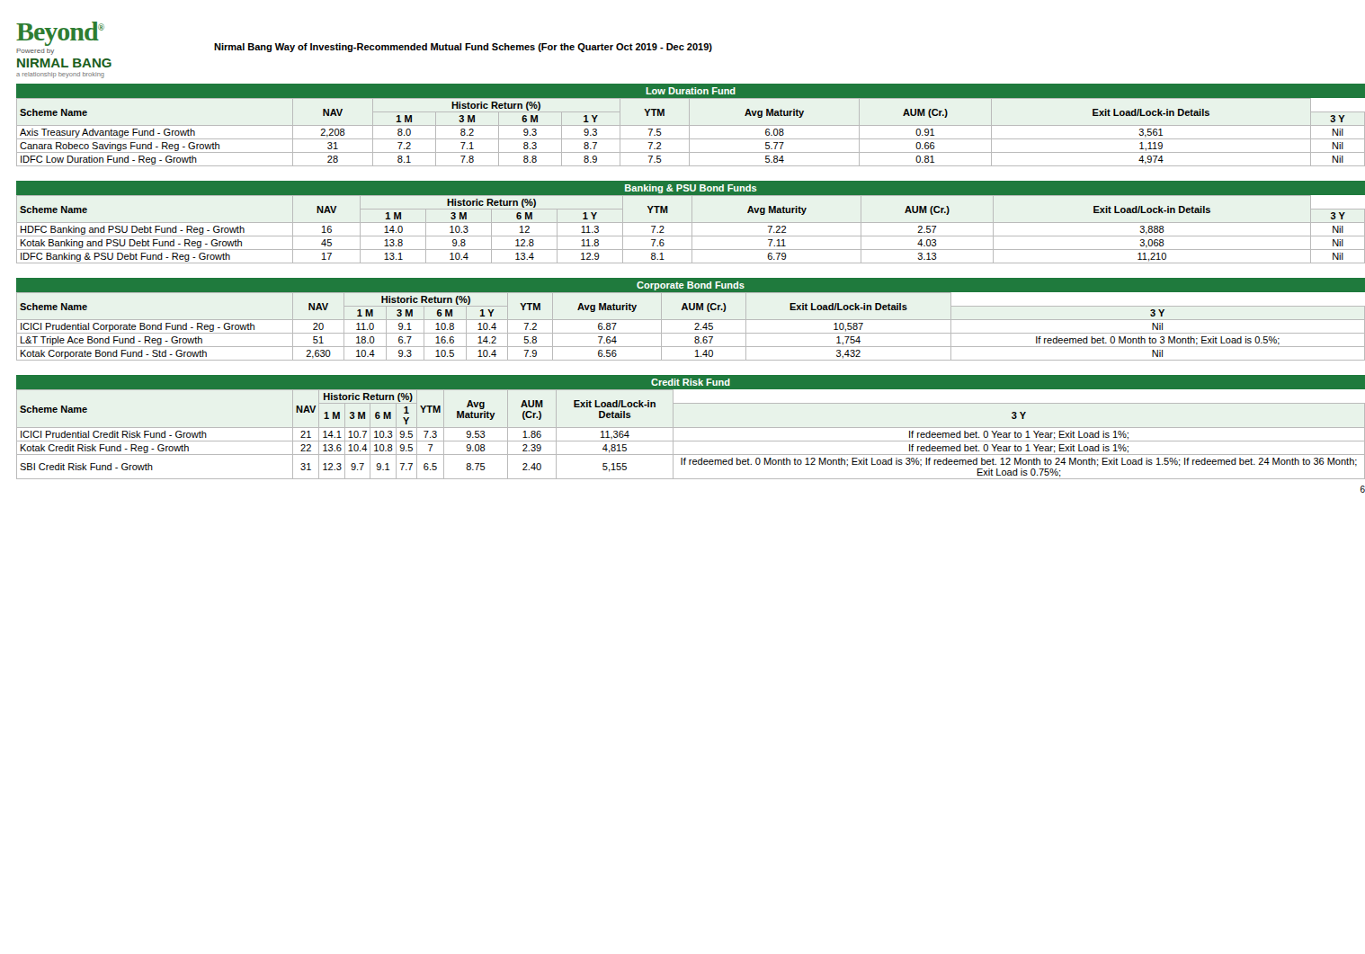Beyond®
Powered by
NIRMAL BANG
a relationship beyond broking
Nirmal Bang Way of Investing-Recommended Mutual Fund Schemes (For the Quarter Oct 2019 - Dec 2019)
Low Duration Fund
| Scheme Name | NAV | Historic Return (%) | YTM | Avg Maturity | AUM (Cr.) | Exit Load/Lock-in Details |
| --- | --- | --- | --- | --- | --- | --- |
| 1 M | 3 M | 6 M | 1 Y | 3 Y |
| Axis Treasury Advantage Fund - Growth | 2,208 | 8.0 | 8.2 | 9.3 | 9.3 | 7.5 | 6.08 | 0.91 | 3,561 | Nil |
| Canara Robeco Savings Fund - Reg - Growth | 31 | 7.2 | 7.1 | 8.3 | 8.7 | 7.2 | 5.77 | 0.66 | 1,119 | Nil |
| IDFC Low Duration Fund - Reg - Growth | 28 | 8.1 | 7.8 | 8.8 | 8.9 | 7.5 | 5.84 | 0.81 | 4,974 | Nil |
Banking & PSU Bond Funds
| Scheme Name | NAV | Historic Return (%) | YTM | Avg Maturity | AUM (Cr.) | Exit Load/Lock-in Details |
| --- | --- | --- | --- | --- | --- | --- |
| 1 M | 3 M | 6 M | 1 Y | 3 Y |
| HDFC Banking and PSU Debt Fund - Reg - Growth | 16 | 14.0 | 10.3 | 12 | 11.3 | 7.2 | 7.22 | 2.57 | 3,888 | Nil |
| Kotak Banking and PSU Debt Fund - Reg - Growth | 45 | 13.8 | 9.8 | 12.8 | 11.8 | 7.6 | 7.11 | 4.03 | 3,068 | Nil |
| IDFC Banking & PSU Debt Fund - Reg - Growth | 17 | 13.1 | 10.4 | 13.4 | 12.9 | 8.1 | 6.79 | 3.13 | 11,210 | Nil |
Corporate Bond Funds
| Scheme Name | NAV | Historic Return (%) | YTM | Avg Maturity | AUM (Cr.) | Exit Load/Lock-in Details |
| --- | --- | --- | --- | --- | --- | --- |
| 1 M | 3 M | 6 M | 1 Y | 3 Y |
| ICICI Prudential Corporate Bond Fund - Reg - Growth | 20 | 11.0 | 9.1 | 10.8 | 10.4 | 7.2 | 6.87 | 2.45 | 10,587 | Nil |
| L&T Triple Ace Bond Fund - Reg - Growth | 51 | 18.0 | 6.7 | 16.6 | 14.2 | 5.8 | 7.64 | 8.67 | 1,754 | If redeemed bet. 0 Month to 3 Month; Exit Load is 0.5%; |
| Kotak Corporate Bond Fund - Std - Growth | 2,630 | 10.4 | 9.3 | 10.5 | 10.4 | 7.9 | 6.56 | 1.40 | 3,432 | Nil |
Credit Risk Fund
| Scheme Name | NAV | Historic Return (%) | YTM | Avg Maturity | AUM (Cr.) | Exit Load/Lock-in Details |
| --- | --- | --- | --- | --- | --- | --- |
| 1 M | 3 M | 6 M | 1 Y | 3 Y |
| ICICI Prudential Credit Risk Fund - Growth | 21 | 14.1 | 10.7 | 10.3 | 9.5 | 7.3 | 9.53 | 1.86 | 11,364 | If redeemed bet. 0 Year to 1 Year; Exit Load is 1%; |
| Kotak Credit Risk Fund - Reg - Growth | 22 | 13.6 | 10.4 | 10.8 | 9.5 | 7 | 9.08 | 2.39 | 4,815 | If redeemed bet. 0 Year to 1 Year; Exit Load is 1%; |
| SBI Credit Risk Fund - Growth | 31 | 12.3 | 9.7 | 9.1 | 7.7 | 6.5 | 8.75 | 2.40 | 5,155 | If redeemed bet. 0 Month to 12 Month; Exit Load is 3%; If redeemed bet. 12 Month to 24 Month; Exit Load is 1.5%; If redeemed bet. 24 Month to 36 Month; Exit Load is 0.75%; |
6